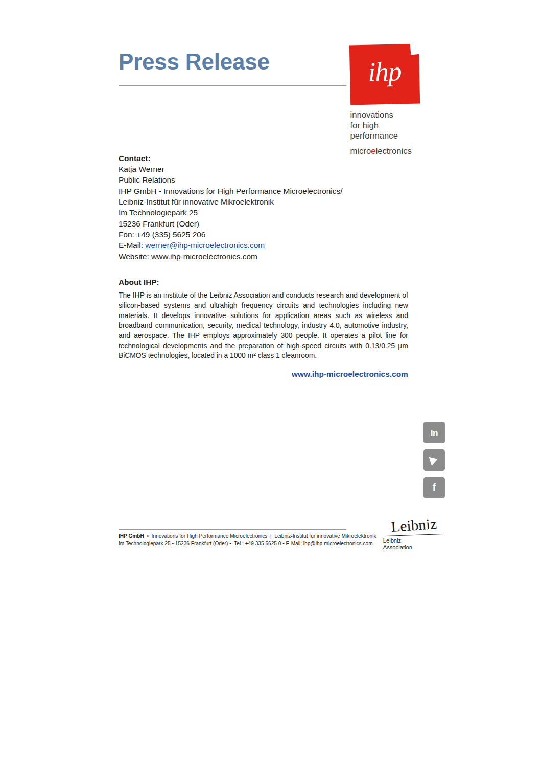Press Release
ihp
innovations
for high
performance
microelectronics
Contact:
Katja Werner
Public Relations
IHP GmbH - Innovations for High Performance Microelectronics/
Leibniz-Institut für innovative Mikroelektronik
Im Technologiepark 25
15236 Frankfurt (Oder)
Fon: +49 (335) 5625 206
E-Mail: werner@ihp-microelectronics.com
Website: www.ihp-microelectronics.com
About IHP:
The IHP is an institute of the Leibniz Association and conducts research and development of silicon-based systems and ultrahigh frequency circuits and technologies including new materials. It develops innovative solutions for application areas such as wireless and broadband communication, security, medical technology, industry 4.0, automotive industry, and aerospace. The IHP employs approximately 300 people. It operates a pilot line for technological developments and the preparation of high-speed circuits with 0.13/0.25 µm BiCMOS technologies, located in a 1000 m² class 1 cleanroom.
www.ihp-microelectronics.com
IHP GmbH • Innovations for High Performance Microelectronics | Leibniz-Institut für innovative Mikroelektronik
Im Technologiepark 25 • 15236 Frankfurt (Oder) • Tel.: +49 335 5625 0 • E-Mail: ihp@ihp-microelectronics.com
Leibniz
Leibniz
Association